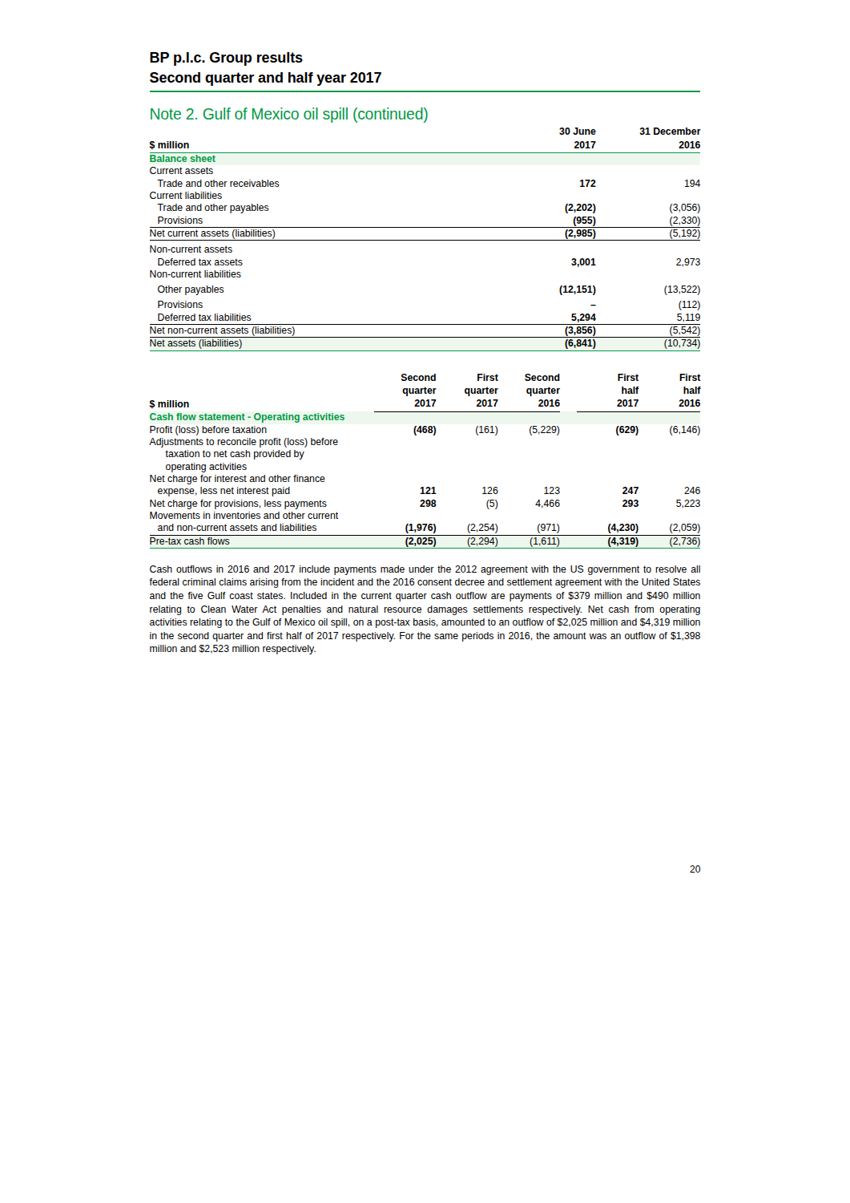BP p.l.c. Group results
Second quarter and half year 2017
Note 2. Gulf of Mexico oil spill (continued)
| | 30 June | 31 December |
| $ million | 2017 | 2016 |
| Balance sheet | | |
| Current assets | | |
| Trade and other receivables | 172 | 194 |
| Current liabilities | | |
| Trade and other payables | (2,202) | (3,056) |
| Provisions | (955) | (2,330) |
| Net current assets (liabilities) | (2,985) | (5,192) |
| Non-current assets | | |
| Deferred tax assets | 3,001 | 2,973 |
| Non-current liabilities | | |
| Other payables | (12,151) | (13,522) |
| Provisions | – | (112) |
| Deferred tax liabilities | 5,294 | 5,119 |
| Net non-current assets (liabilities) | (3,856) | (5,542) |
| Net assets (liabilities) | (6,841) | (10,734) |
| | Second | First | Second | | First | First |
| | quarter | quarter | quarter | | half | half |
| $ million | 2017 | 2017 | 2016 | | 2017 | 2016 |
| Cash flow statement - Operating activities | | | | | | |
| Profit (loss) before taxation | (468) | (161) | (5,229) | | (629) | (6,146) |
| Adjustments to reconcile profit (loss) before | | | | | | |
| taxation to net cash provided by | | | | | | |
| operating activities | | | | | | |
| Net charge for interest and other finance | | | | | | |
| expense, less net interest paid | 121 | 126 | 123 | | 247 | 246 |
| Net charge for provisions, less payments | 298 | (5) | 4,466 | | 293 | 5,223 |
| Movements in inventories and other current | | | | | | |
| and non-current assets and liabilities | (1,976) | (2,254) | (971) | | (4,230) | (2,059) |
| Pre-tax cash flows | (2,025) | (2,294) | (1,611) | | (4,319) | (2,736) |
Cash outflows in 2016 and 2017 include payments made under the 2012 agreement with the US government to resolve all federal criminal claims arising from the incident and the 2016 consent decree and settlement agreement with the United States and the five Gulf coast states. Included in the current quarter cash outflow are payments of $379 million and $490 million relating to Clean Water Act penalties and natural resource damages settlements respectively. Net cash from operating activities relating to the Gulf of Mexico oil spill, on a post-tax basis, amounted to an outflow of $2,025 million and $4,319 million in the second quarter and first half of 2017 respectively. For the same periods in 2016, the amount was an outflow of $1,398 million and $2,523 million respectively.
20